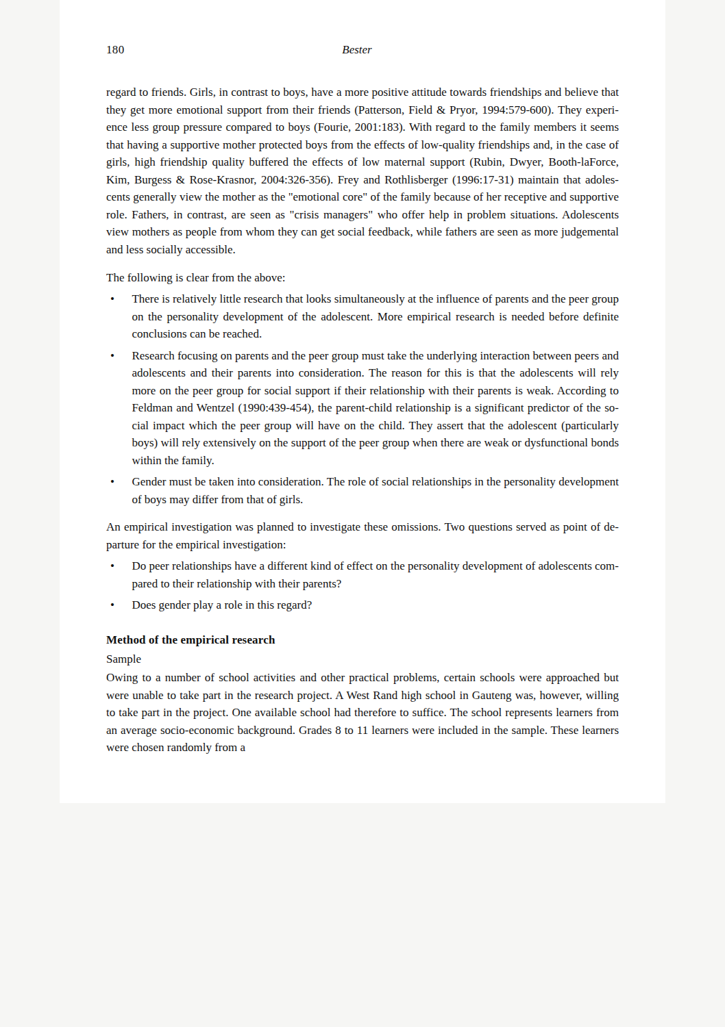180 Bester
regard to friends. Girls, in contrast to boys, have a more positive attitude towards friendships and believe that they get more emotional support from their friends (Patterson, Field & Pryor, 1994:579-600). They experience less group pressure compared to boys (Fourie, 2001:183). With regard to the family members it seems that having a supportive mother protected boys from the effects of low-quality friendships and, in the case of girls, high friendship quality buffered the effects of low maternal support (Rubin, Dwyer, Booth-laForce, Kim, Burgess & Rose-Krasnor, 2004:326-356). Frey and Rothlisberger (1996:17-31) maintain that adolescents generally view the mother as the "emotional core" of the family because of her receptive and supportive role. Fathers, in contrast, are seen as "crisis managers" who offer help in problem situations. Adolescents view mothers as people from whom they can get social feedback, while fathers are seen as more judgemental and less socially accessible.
The following is clear from the above:
There is relatively little research that looks simultaneously at the influence of parents and the peer group on the personality development of the adolescent. More empirical research is needed before definite conclusions can be reached.
Research focusing on parents and the peer group must take the underlying interaction between peers and adolescents and their parents into consideration. The reason for this is that the adolescents will rely more on the peer group for social support if their relationship with their parents is weak. According to Feldman and Wentzel (1990:439-454), the parent-child relationship is a significant predictor of the social impact which the peer group will have on the child. They assert that the adolescent (particularly boys) will rely extensively on the support of the peer group when there are weak or dysfunctional bonds within the family.
Gender must be taken into consideration. The role of social relationships in the personality development of boys may differ from that of girls.
An empirical investigation was planned to investigate these omissions. Two questions served as point of departure for the empirical investigation:
Do peer relationships have a different kind of effect on the personality development of adolescents compared to their relationship with their parents?
Does gender play a role in this regard?
Method of the empirical research
Sample
Owing to a number of school activities and other practical problems, certain schools were approached but were unable to take part in the research project. A West Rand high school in Gauteng was, however, willing to take part in the project. One available school had therefore to suffice. The school represents learners from an average socio-economic background. Grades 8 to 11 learners were included in the sample. These learners were chosen randomly from a